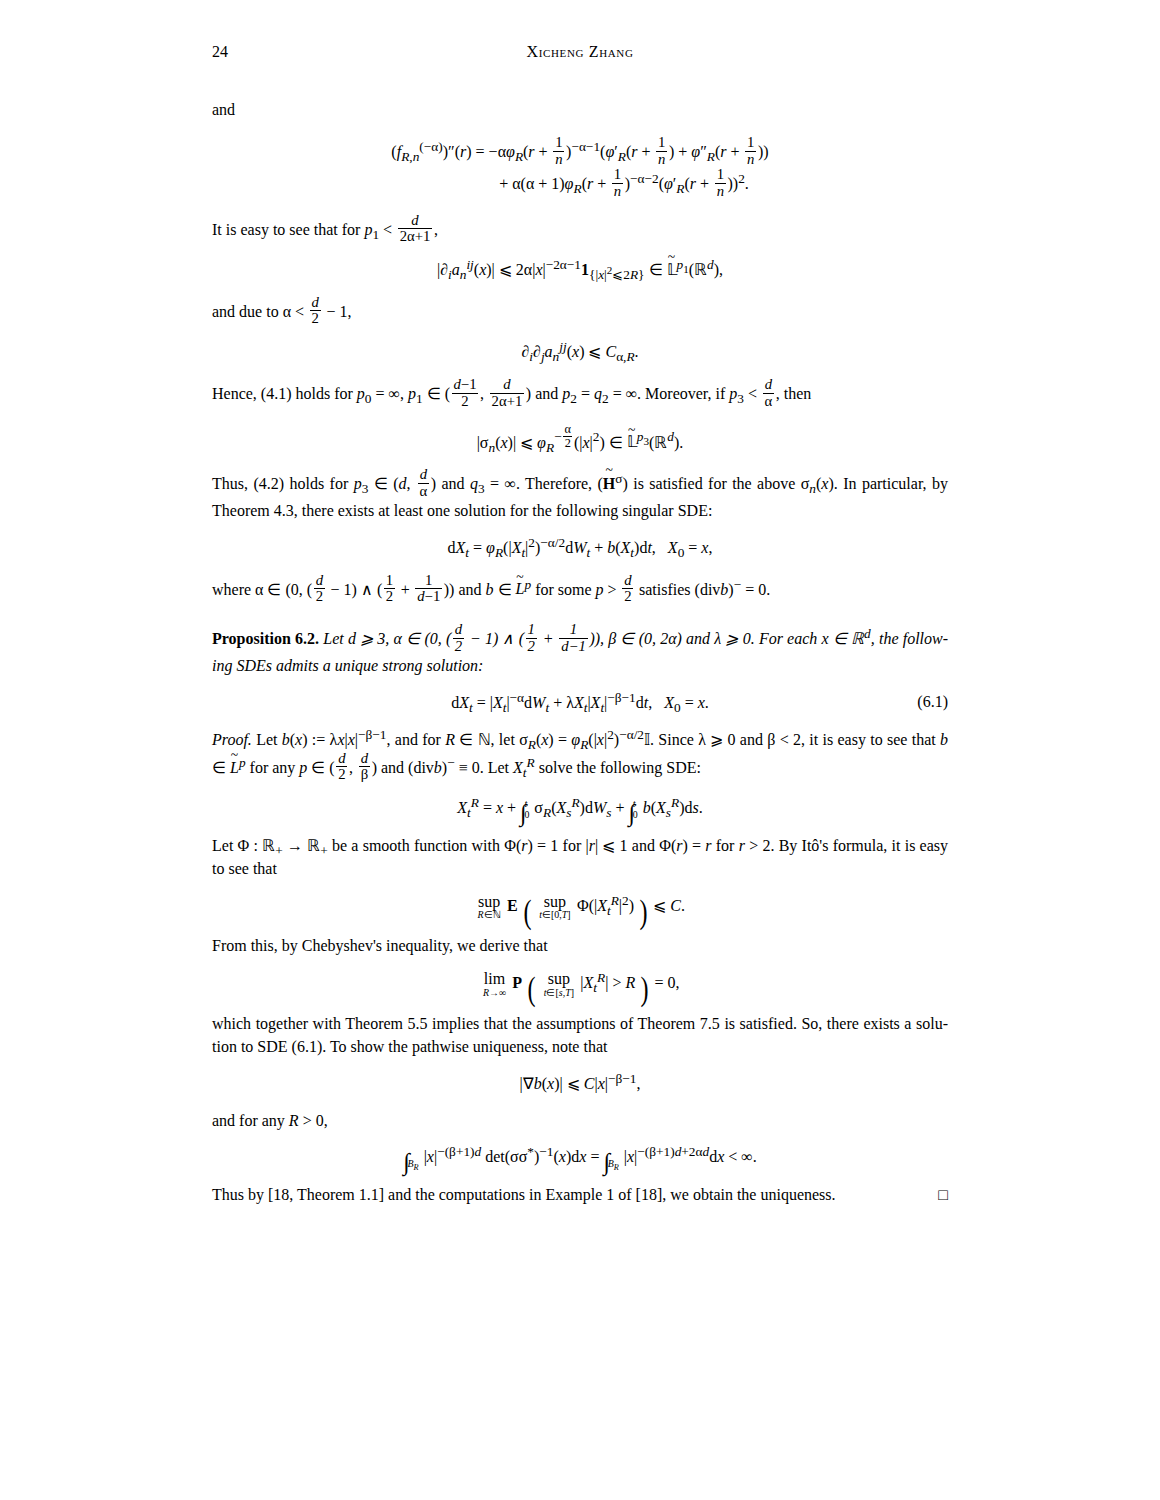24 Xicheng Zhang
and
(fR,n(−α))″(r) = −αφR(r + 1 n)−α−1(φ′R(r + 1 n) + φ″R(r + 1 n)) + α(α + 1)φR(r + 1 n)−α−2(φ′R(r + 1 n))2.
It is easy to see that for p1 < d 2α+1,
|∂ianij(x)| ⩽ 2α|x|−2α−11{|x|2⩽2R} ∈ ~𝕃p1(ℝd),
and due to α < d 2 − 1,
∂i∂janjj(x) ⩽ Cα,R.
Hence, (4.1) holds for p0 = ∞, p1 ∈ (d−12, d 2α+1) and p2 = q2 = ∞. Moreover, if p3 < dα, then
|σn(x)| ⩽ φR−α 2(|x|2) ∈ ~𝕃p3(ℝd).
Thus, (4.2) holds for p3 ∈ (d, dα) and q3 = ∞. Therefore, (~Hσ) is satisfied for the above σn(x). In particular, by Theorem 4.3, there exists at least one solution for the following singular SDE:
dXt = φR(|Xt|2)−α/2dWt + b(Xt)dt, X0 = x,
where α ∈ (0, (d 2 − 1) ∧ (12 + 1 d−1)) and b ∈ ~Lp for some p > d 2 satisfies (divb)− = 0.
Proposition 6.2. Let d ⩾ 3, α ∈ (0, (d 2 − 1) ∧ (12 + 1 d−1)), β ∈ (0, 2α) and λ ⩾ 0. For each x ∈ ℝd, the following SDEs admits a unique strong solution:
dXt = |Xt|−αdWt + λXt|Xt|−β−1dt, X0 = x. (6.1)
Proof. Let b(x) := λx|x|−β−1, and for R ∈ ℕ, let σR(x) = φR(|x|2)−α/2𝕀. Since λ ⩾ 0 and β < 2, it is easy to see that b ∈ ~Lp for any p ∈ (d 2, dβ) and (divb)− ≡ 0. Let XtR solve the following SDE:
XtR = x + ∫t 0 σR(XsR)dWs + ∫t 0 b(XsR)ds.
Let Φ : ℝ+ → ℝ+ be a smooth function with Φ(r) = 1 for |r| ⩽ 1 and Φ(r) = r for r > 2. By Itô's formula, it is easy to see that
sup R∈ℕ E ( sup t∈[0,T] Φ(|XtR|2) ) ⩽ C.
From this, by Chebyshev's inequality, we derive that
lim R→∞ P ( sup t∈[s,T] |XtR| > R ) = 0,
which together with Theorem 5.5 implies that the assumptions of Theorem 7.5 is satisfied. So, there exists a solution to SDE (6.1). To show the pathwise uniqueness, note that
|∇b(x)| ⩽ C|x|−β−1,
and for any R > 0,
∫ BR |x|−(β+1)d det(σσ*)−1(x)dx = ∫ BR |x|−(β+1)d+2αddx < ∞.
Thus by [18, Theorem 1.1] and the computations in Example 1 of [18], we obtain the uniqueness. □